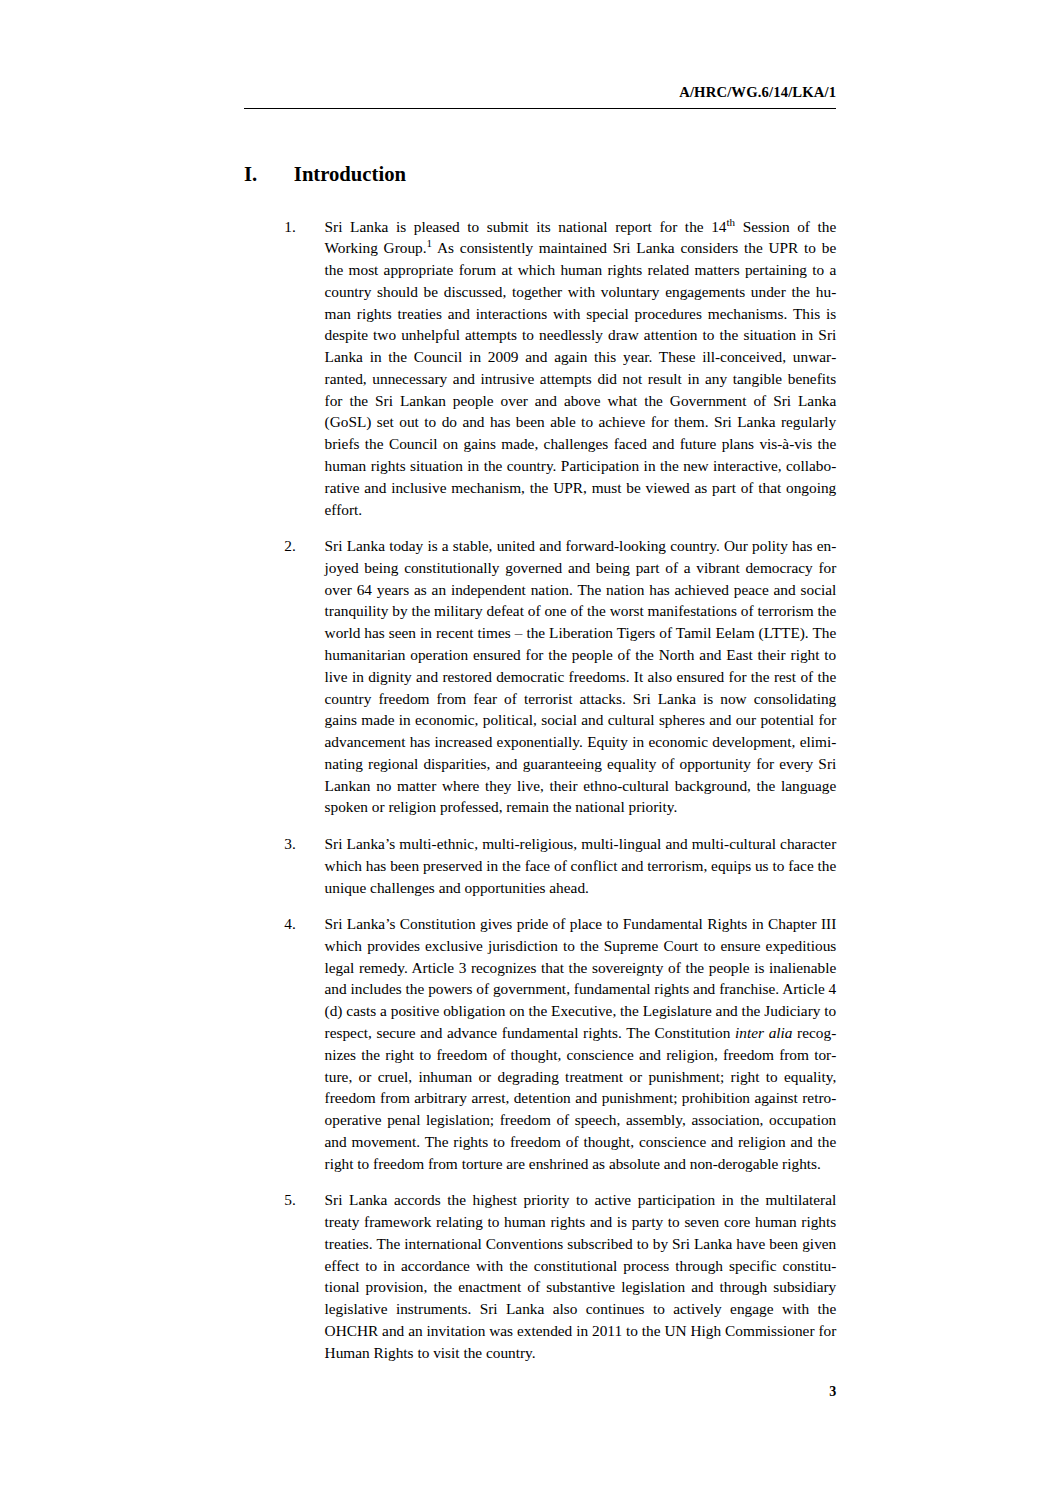A/HRC/WG.6/14/LKA/1
I. Introduction
1. Sri Lanka is pleased to submit its national report for the 14th Session of the Working Group.1 As consistently maintained Sri Lanka considers the UPR to be the most appropriate forum at which human rights related matters pertaining to a country should be discussed, together with voluntary engagements under the human rights treaties and interactions with special procedures mechanisms. This is despite two unhelpful attempts to needlessly draw attention to the situation in Sri Lanka in the Council in 2009 and again this year. These ill-conceived, unwarranted, unnecessary and intrusive attempts did not result in any tangible benefits for the Sri Lankan people over and above what the Government of Sri Lanka (GoSL) set out to do and has been able to achieve for them. Sri Lanka regularly briefs the Council on gains made, challenges faced and future plans vis-à-vis the human rights situation in the country. Participation in the new interactive, collaborative and inclusive mechanism, the UPR, must be viewed as part of that ongoing effort.
2. Sri Lanka today is a stable, united and forward-looking country. Our polity has enjoyed being constitutionally governed and being part of a vibrant democracy for over 64 years as an independent nation. The nation has achieved peace and social tranquility by the military defeat of one of the worst manifestations of terrorism the world has seen in recent times – the Liberation Tigers of Tamil Eelam (LTTE). The humanitarian operation ensured for the people of the North and East their right to live in dignity and restored democratic freedoms. It also ensured for the rest of the country freedom from fear of terrorist attacks. Sri Lanka is now consolidating gains made in economic, political, social and cultural spheres and our potential for advancement has increased exponentially. Equity in economic development, eliminating regional disparities, and guaranteeing equality of opportunity for every Sri Lankan no matter where they live, their ethno-cultural background, the language spoken or religion professed, remain the national priority.
3. Sri Lanka’s multi-ethnic, multi-religious, multi-lingual and multi-cultural character which has been preserved in the face of conflict and terrorism, equips us to face the unique challenges and opportunities ahead.
4. Sri Lanka’s Constitution gives pride of place to Fundamental Rights in Chapter III which provides exclusive jurisdiction to the Supreme Court to ensure expeditious legal remedy. Article 3 recognizes that the sovereignty of the people is inalienable and includes the powers of government, fundamental rights and franchise. Article 4 (d) casts a positive obligation on the Executive, the Legislature and the Judiciary to respect, secure and advance fundamental rights. The Constitution inter alia recognizes the right to freedom of thought, conscience and religion, freedom from torture, or cruel, inhuman or degrading treatment or punishment; right to equality, freedom from arbitrary arrest, detention and punishment; prohibition against retro-operative penal legislation; freedom of speech, assembly, association, occupation and movement. The rights to freedom of thought, conscience and religion and the right to freedom from torture are enshrined as absolute and non-derogable rights.
5. Sri Lanka accords the highest priority to active participation in the multilateral treaty framework relating to human rights and is party to seven core human rights treaties. The international Conventions subscribed to by Sri Lanka have been given effect to in accordance with the constitutional process through specific constitutional provision, the enactment of substantive legislation and through subsidiary legislative instruments. Sri Lanka also continues to actively engage with the OHCHR and an invitation was extended in 2011 to the UN High Commissioner for Human Rights to visit the country.
3